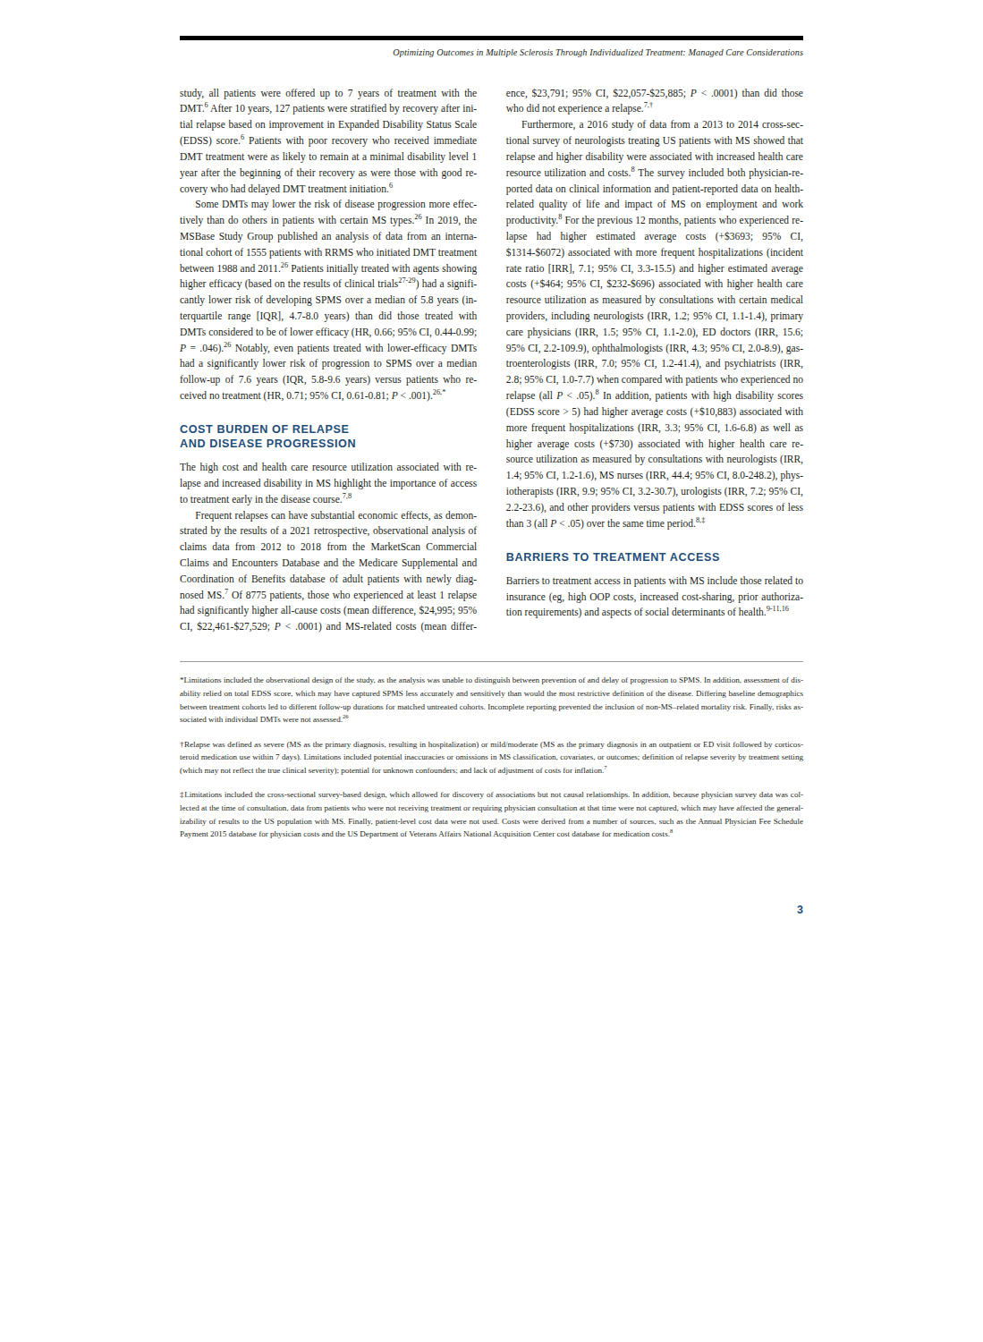Optimizing Outcomes in Multiple Sclerosis Through Individualized Treatment: Managed Care Considerations
study, all patients were offered up to 7 years of treatment with the DMT.6 After 10 years, 127 patients were stratified by recovery after initial relapse based on improvement in Expanded Disability Status Scale (EDSS) score.6 Patients with poor recovery who received immediate DMT treatment were as likely to remain at a minimal disability level 1 year after the beginning of their recovery as were those with good recovery who had delayed DMT treatment initiation.6
Some DMTs may lower the risk of disease progression more effectively than do others in patients with certain MS types.26 In 2019, the MSBase Study Group published an analysis of data from an international cohort of 1555 patients with RRMS who initiated DMT treatment between 1988 and 2011.26 Patients initially treated with agents showing higher efficacy (based on the results of clinical trials27-29) had a significantly lower risk of developing SPMS over a median of 5.8 years (interquartile range [IQR], 4.7-8.0 years) than did those treated with DMTs considered to be of lower efficacy (HR, 0.66; 95% CI, 0.44-0.99; P = .046).26 Notably, even patients treated with lower-efficacy DMTs had a significantly lower risk of progression to SPMS over a median follow-up of 7.6 years (IQR, 5.8-9.6 years) versus patients who received no treatment (HR, 0.71; 95% CI, 0.61-0.81; P < .001).26,*
Cost Burden of Relapse
and Disease Progression
The high cost and health care resource utilization associated with relapse and increased disability in MS highlight the importance of access to treatment early in the disease course.7,8
Frequent relapses can have substantial economic effects, as demonstrated by the results of a 2021 retrospective, observational analysis of claims data from 2012 to 2018 from the MarketScan Commercial Claims and Encounters Database and the Medicare Supplemental and Coordination of Benefits database of adult patients with newly diagnosed MS.7 Of 8775 patients, those who experienced at least 1 relapse had significantly higher all-cause costs (mean difference, $24,995; 95% CI, $22,461-$27,529; P < .0001) and MS-related costs (mean difference, $23,791; 95% CI, $22,057-$25,885; P < .0001) than did those who did not experience a relapse.7,†
Furthermore, a 2016 study of data from a 2013 to 2014 cross-sectional survey of neurologists treating US patients with MS showed that relapse and higher disability were associated with increased health care resource utilization and costs.8 The survey included both physician-reported data on clinical information and patient-reported data on health-related quality of life and impact of MS on employment and work productivity.8 For the previous 12 months, patients who experienced relapse had higher estimated average costs (+$3693; 95% CI, $1314-$6072) associated with more frequent hospitalizations (incident rate ratio [IRR], 7.1; 95% CI, 3.3-15.5) and higher estimated average costs (+$464; 95% CI, $232-$696) associated with higher health care resource utilization as measured by consultations with certain medical providers, including neurologists (IRR, 1.2; 95% CI, 1.1-1.4), primary care physicians (IRR, 1.5; 95% CI, 1.1-2.0), ED doctors (IRR, 15.6; 95% CI, 2.2-109.9), ophthalmologists (IRR, 4.3; 95% CI, 2.0-8.9), gastroenterologists (IRR, 7.0; 95% CI, 1.2-41.4), and psychiatrists (IRR, 2.8; 95% CI, 1.0-7.7) when compared with patients who experienced no relapse (all P < .05).8 In addition, patients with high disability scores (EDSS score > 5) had higher average costs (+$10,883) associated with more frequent hospitalizations (IRR, 3.3; 95% CI, 1.6-6.8) as well as higher average costs (+$730) associated with higher health care resource utilization as measured by consultations with neurologists (IRR, 1.4; 95% CI, 1.2-1.6), MS nurses (IRR, 44.4; 95% CI, 8.0-248.2), physiotherapists (IRR, 9.9; 95% CI, 3.2-30.7), urologists (IRR, 7.2; 95% CI, 2.2-23.6), and other providers versus patients with EDSS scores of less than 3 (all P < .05) over the same time period.8,‡
Barriers to Treatment Access
Barriers to treatment access in patients with MS include those related to insurance (eg, high OOP costs, increased cost-sharing, prior authorization requirements) and aspects of social determinants of health.9-11,16
*Limitations included the observational design of the study, as the analysis was unable to distinguish between prevention of and delay of progression to SPMS. In addition, assessment of disability relied on total EDSS score, which may have captured SPMS less accurately and sensitively than would the most restrictive definition of the disease. Differing baseline demographics between treatment cohorts led to different follow-up durations for matched untreated cohorts. Incomplete reporting prevented the inclusion of non-MS–related mortality risk. Finally, risks associated with individual DMTs were not assessed.26
†Relapse was defined as severe (MS as the primary diagnosis, resulting in hospitalization) or mild/moderate (MS as the primary diagnosis in an outpatient or ED visit followed by corticosteroid medication use within 7 days). Limitations included potential inaccuracies or omissions in MS classification, covariates, or outcomes; definition of relapse severity by treatment setting (which may not reflect the true clinical severity); potential for unknown confounders; and lack of adjustment of costs for inflation.7
‡Limitations included the cross-sectional survey-based design, which allowed for discovery of associations but not causal relationships. In addition, because physician survey data was collected at the time of consultation, data from patients who were not receiving treatment or requiring physician consultation at that time were not captured, which may have affected the generalizability of results to the US population with MS. Finally, patient-level cost data were not used. Costs were derived from a number of sources, such as the Annual Physician Fee Schedule Payment 2015 database for physician costs and the US Department of Veterans Affairs National Acquisition Center cost database for medication costs.8
3